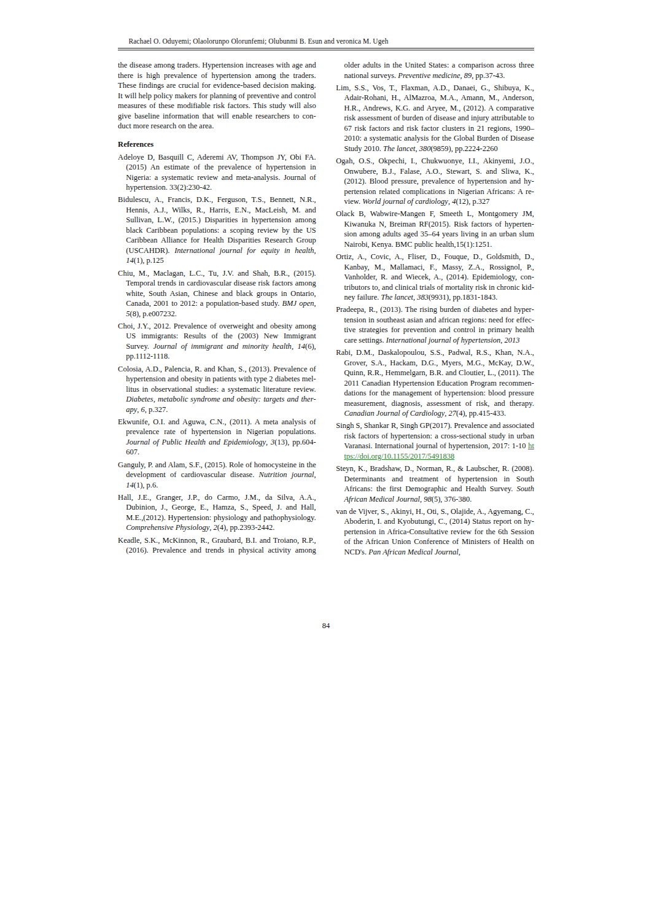Rachael O. Oduyemi; Olaolorunpo Olorunfemi; Olubunmi B. Esun and veronica M. Ugeh
the disease among traders. Hypertension increases with age and there is high prevalence of hypertension among the traders. These findings are crucial for evidence-based decision making. It will help policy makers for planning of preventive and control measures of these modifiable risk factors. This study will also give baseline information that will enable researchers to conduct more research on the area.
References
Adeloye D, Basquill C, Aderemi AV, Thompson JY, Obi FA.(2015) An estimate of the prevalence of hypertension in Nigeria: a systematic review and meta-analysis. Journal of hypertension. 33(2):230-42.
Bidulescu, A., Francis, D.K., Ferguson, T.S., Bennett, N.R., Hennis, A.J., Wilks, R., Harris, E.N., MacLeish, M. and Sullivan, L.W., (2015.) Disparities in hypertension among black Caribbean populations: a scoping review by the US Caribbean Alliance for Health Disparities Research Group (USCAHDR). International journal for equity in health, 14(1), p.125
Chiu, M., Maclagan, L.C., Tu, J.V. and Shah, B.R., (2015). Temporal trends in cardiovascular disease risk factors among white, South Asian, Chinese and black groups in Ontario, Canada, 2001 to 2012: a population-based study. BMJ open, 5(8), p.e007232.
Choi, J.Y., 2012. Prevalence of overweight and obesity among US immigrants: Results of the (2003) New Immigrant Survey. Journal of immigrant and minority health, 14(6), pp.1112-1118.
Colosia, A.D., Palencia, R. and Khan, S., (2013). Prevalence of hypertension and obesity in patients with type 2 diabetes mellitus in observational studies: a systematic literature review. Diabetes, metabolic syndrome and obesity: targets and therapy, 6, p.327.
Ekwunife, O.I. and Aguwa, C.N., (2011). A meta analysis of prevalence rate of hypertension in Nigerian populations. Journal of Public Health and Epidemiology, 3(13), pp.604-607.
Ganguly, P. and Alam, S.F., (2015). Role of homocysteine in the development of cardiovascular disease. Nutrition journal, 14(1), p.6.
Hall, J.E., Granger, J.P., do Carmo, J.M., da Silva, A.A., Dubinion, J., George, E., Hamza, S., Speed, J. and Hall, M.E.,(2012). Hypertension: physiology and pathophysiology. Comprehensive Physiology, 2(4), pp.2393-2442.
Keadle, S.K., McKinnon, R., Graubard, B.I. and Troiano, R.P., (2016). Prevalence and trends in physical activity among older adults in the United States: a comparison across three national surveys. Preventive medicine, 89, pp.37-43.
Lim, S.S., Vos, T., Flaxman, A.D., Danaei, G., Shibuya, K., Adair-Rohani, H., AlMazroa, M.A., Amann, M., Anderson, H.R., Andrews, K.G. and Aryee, M., (2012). A comparative risk assessment of burden of disease and injury attributable to 67 risk factors and risk factor clusters in 21 regions, 1990–2010: a systematic analysis for the Global Burden of Disease Study 2010. The lancet, 380(9859), pp.2224-2260
Ogah, O.S., Okpechi, I., Chukwuonye, I.I., Akinyemi, J.O., Onwubere, B.J., Falase, A.O., Stewart, S. and Sliwa, K., (2012). Blood pressure, prevalence of hypertension and hypertension related complications in Nigerian Africans: A review. World journal of cardiology, 4(12), p.327
Olack B, Wabwire-Mangen F, Smeeth L, Montgomery JM, Kiwanuka N, Breiman RF(2015). Risk factors of hypertension among adults aged 35–64 years living in an urban slum Nairobi, Kenya. BMC public health,15(1):1251.
Ortiz, A., Covic, A., Fliser, D., Fouque, D., Goldsmith, D., Kanbay, M., Mallamaci, F., Massy, Z.A., Rossignol, P., Vanholder, R. and Wiecek, A., (2014). Epidemiology, contributors to, and clinical trials of mortality risk in chronic kidney failure. The lancet, 383(9931), pp.1831-1843.
Pradeepa, R., (2013). The rising burden of diabetes and hypertension in southeast asian and african regions: need for effective strategies for prevention and control in primary health care settings. International journal of hypertension, 2013
Rabi, D.M., Daskalopoulou, S.S., Padwal, R.S., Khan, N.A., Grover, S.A., Hackam, D.G., Myers, M.G., McKay, D.W., Quinn, R.R., Hemmelgarn, B.R. and Cloutier, L., (2011). The 2011 Canadian Hypertension Education Program recommendations for the management of hypertension: blood pressure measurement, diagnosis, assessment of risk, and therapy. Canadian Journal of Cardiology, 27(4), pp.415-433.
Singh S, Shankar R, Singh GP(2017). Prevalence and associated risk factors of hypertension: a cross-sectional study in urban Varanasi. International journal of hypertension, 2017: 1-10 https://doi.org/10.1155/2017/5491838
Steyn, K., Bradshaw, D., Norman, R., & Laubscher, R. (2008). Determinants and treatment of hypertension in South Africans: the first Demographic and Health Survey. South African Medical Journal, 98(5), 376-380.
van de Vijver, S., Akinyi, H., Oti, S., Olajide, A., Agyemang, C., Aboderin, I. and Kyobutungi, C., (2014) Status report on hypertension in Africa-Consultative review for the 6th Session of the African Union Conference of Ministers of Health on NCD's. Pan African Medical Journal,
84